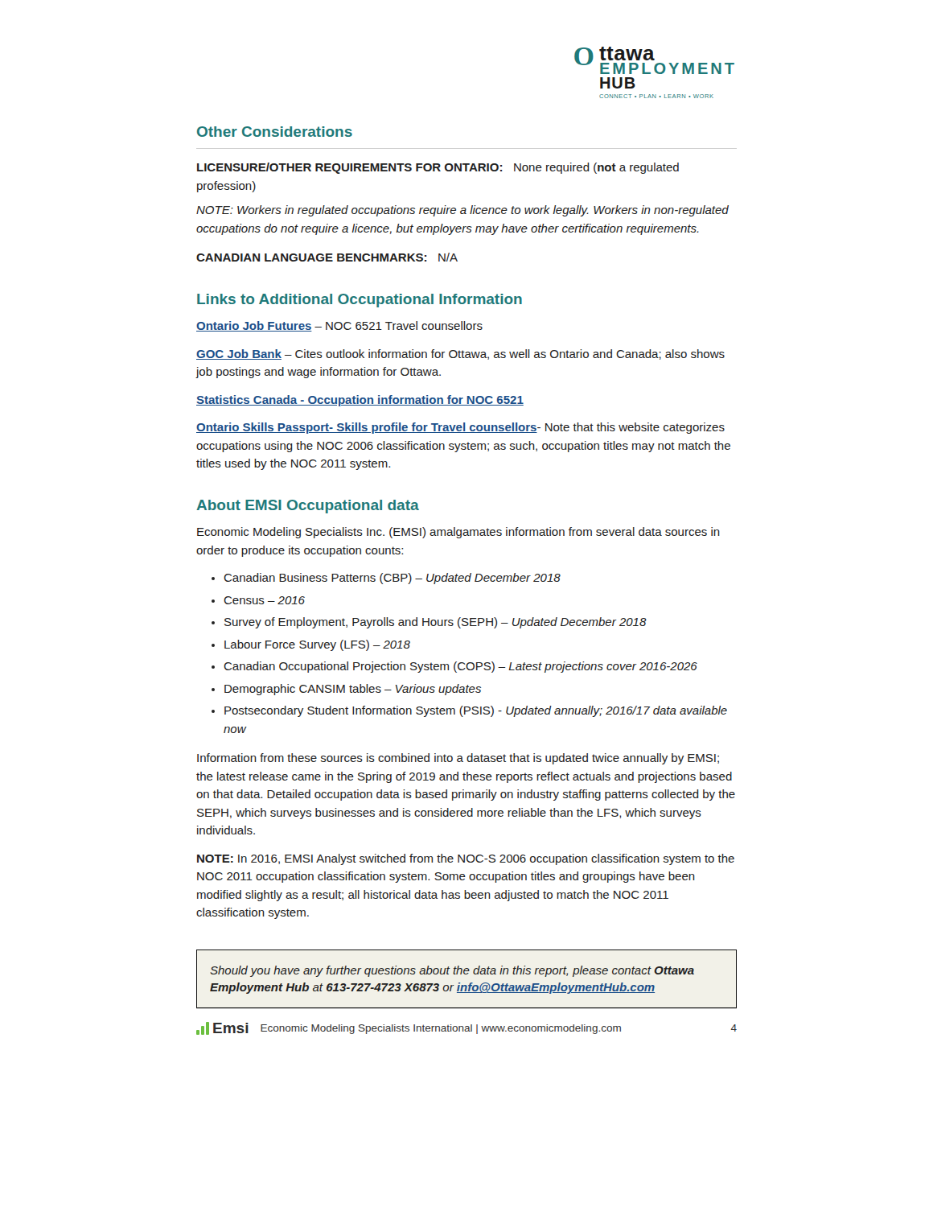O
ttawa
EMPLOYMENT
HUB
CONNECT • PLAN • LEARN • WORK
Other Considerations
LICENSURE/OTHER REQUIREMENTS FOR ONTARIO: None required (not a regulated profession)
NOTE: Workers in regulated occupations require a licence to work legally. Workers in non-regulated occupations do not require a licence, but employers may have other certification requirements.
CANADIAN LANGUAGE BENCHMARKS: N/A
Links to Additional Occupational Information
Ontario Job Futures – NOC 6521 Travel counsellors
GOC Job Bank – Cites outlook information for Ottawa, as well as Ontario and Canada; also shows job postings and wage information for Ottawa.
Statistics Canada - Occupation information for NOC 6521
Ontario Skills Passport- Skills profile for Travel counsellors- Note that this website categorizes occupations using the NOC 2006 classification system; as such, occupation titles may not match the titles used by the NOC 2011 system.
About EMSI Occupational data
Economic Modeling Specialists Inc. (EMSI) amalgamates information from several data sources in order to produce its occupation counts:
Canadian Business Patterns (CBP) – Updated December 2018
Census – 2016
Survey of Employment, Payrolls and Hours (SEPH) – Updated December 2018
Labour Force Survey (LFS) – 2018
Canadian Occupational Projection System (COPS) – Latest projections cover 2016-2026
Demographic CANSIM tables – Various updates
Postsecondary Student Information System (PSIS) - Updated annually; 2016/17 data available now
Information from these sources is combined into a dataset that is updated twice annually by EMSI; the latest release came in the Spring of 2019 and these reports reflect actuals and projections based on that data. Detailed occupation data is based primarily on industry staffing patterns collected by the SEPH, which surveys businesses and is considered more reliable than the LFS, which surveys individuals.
NOTE: In 2016, EMSI Analyst switched from the NOC-S 2006 occupation classification system to the NOC 2011 occupation classification system. Some occupation titles and groupings have been modified slightly as a result; all historical data has been adjusted to match the NOC 2011 classification system.
Should you have any further questions about the data in this report, please contact Ottawa Employment Hub at 613-727-4723 X6873 or info@OttawaEmploymentHub.com
Emsi
Economic Modeling Specialists International | www.economicmodeling.com
4